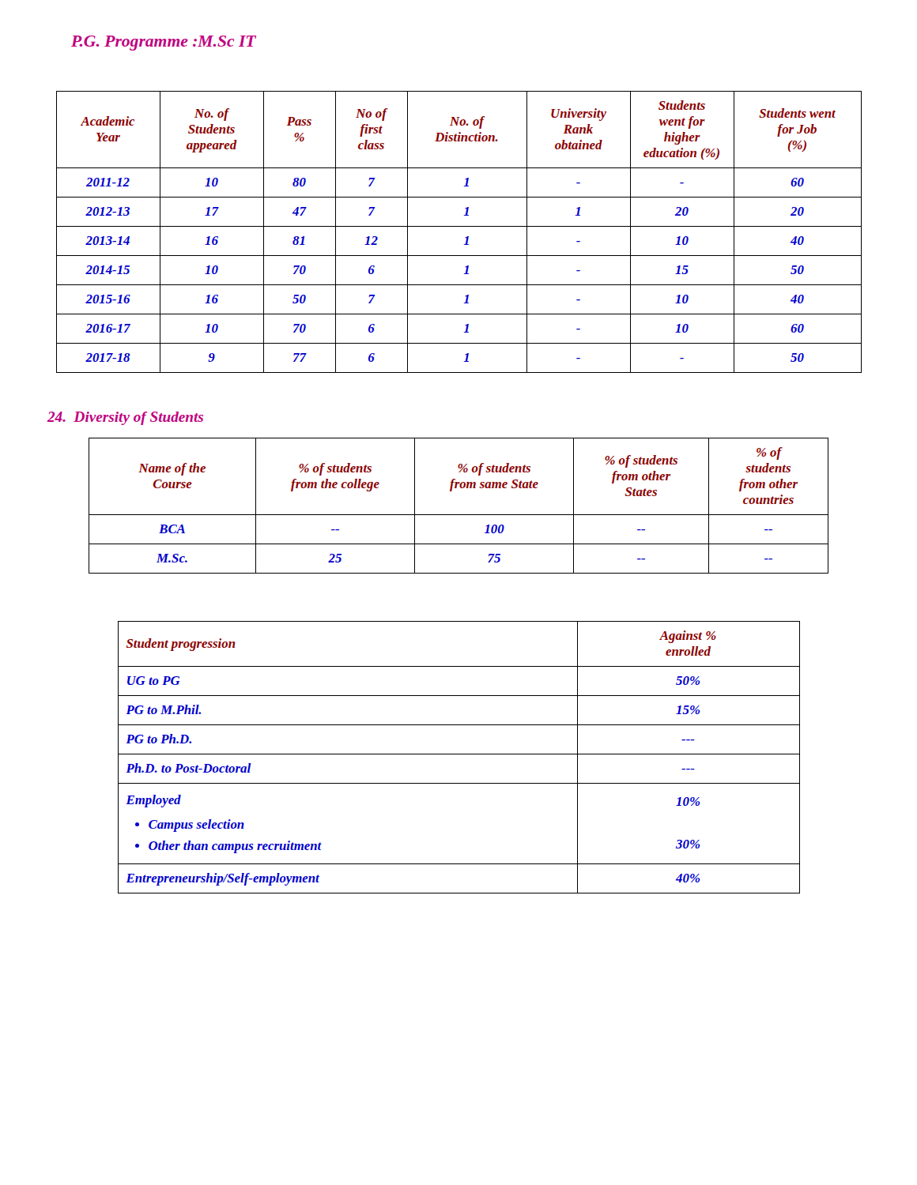P.G. Programme :M.Sc IT
| Academic Year | No. of Students appeared | Pass % | No of first class | No. of Distinction. | University Rank obtained | Students went for higher education (%) | Students went for Job (%) |
| --- | --- | --- | --- | --- | --- | --- | --- |
| 2011-12 | 10 | 80 | 7 | 1 | - | - | 60 |
| 2012-13 | 17 | 47 | 7 | 1 | 1 | 20 | 20 |
| 2013-14 | 16 | 81 | 12 | 1 | - | 10 | 40 |
| 2014-15 | 10 | 70 | 6 | 1 | - | 15 | 50 |
| 2015-16 | 16 | 50 | 7 | 1 | - | 10 | 40 |
| 2016-17 | 10 | 70 | 6 | 1 | - | 10 | 60 |
| 2017-18 | 9 | 77 | 6 | 1 | - | - | 50 |
24. Diversity of Students
| Name of the Course | % of students from the college | % of students from same State | % of students from other States | % of students from other countries |
| --- | --- | --- | --- | --- |
| BCA | -- | 100 | -- | -- |
| M.Sc. | 25 | 75 | -- | -- |
| Student progression | Against % enrolled |
| --- | --- |
| UG to PG | 50% |
| PG to M.Phil. | 15% |
| PG to Ph.D. | --- |
| Ph.D. to Post-Doctoral | --- |
| Employed Campus selection Other than campus recruitment | 10% 30% |
| Entrepreneurship/Self-employment | 40% |